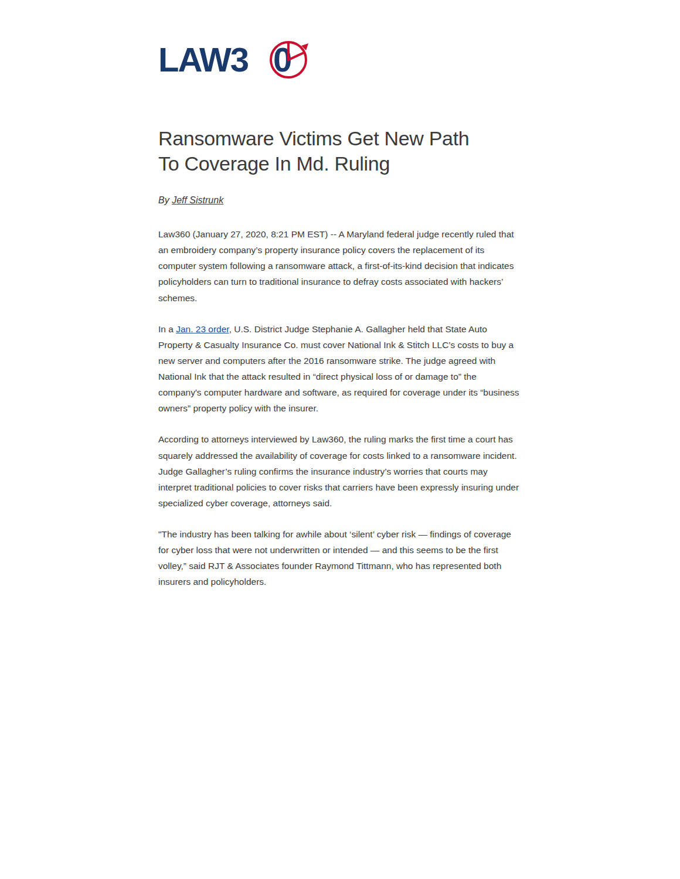LAW3 0
Ransomware Victims Get New Path
To Coverage In Md. Ruling
By Jeff Sistrunk
Law360 (January 27, 2020, 8:21 PM EST) -- A Maryland federal judge recently ruled that an embroidery company’s property insurance policy covers the replacement of its computer system following a ransomware attack, a first-of-its-kind decision that indicates policyholders can turn to traditional insurance to defray costs associated with hackers’ schemes.
In a Jan. 23 order, U.S. District Judge Stephanie A. Gallagher held that State Auto Property & Casualty Insurance Co. must cover National Ink & Stitch LLC’s costs to buy a new server and computers after the 2016 ransomware strike. The judge agreed with National Ink that the attack resulted in “direct physical loss of or damage to” the company's computer hardware and software, as required for coverage under its “business owners” property policy with the insurer.
According to attorneys interviewed by Law360, the ruling marks the first time a court has squarely addressed the availability of coverage for costs linked to a ransomware incident. Judge Gallagher’s ruling confirms the insurance industry’s worries that courts may interpret traditional policies to cover risks that carriers have been expressly insuring under specialized cyber coverage, attorneys said.
"The industry has been talking for awhile about ‘silent’ cyber risk — findings of coverage for cyber loss that were not underwritten or intended — and this seems to be the first volley,” said RJT & Associates founder Raymond Tittmann, who has represented both insurers and policyholders.